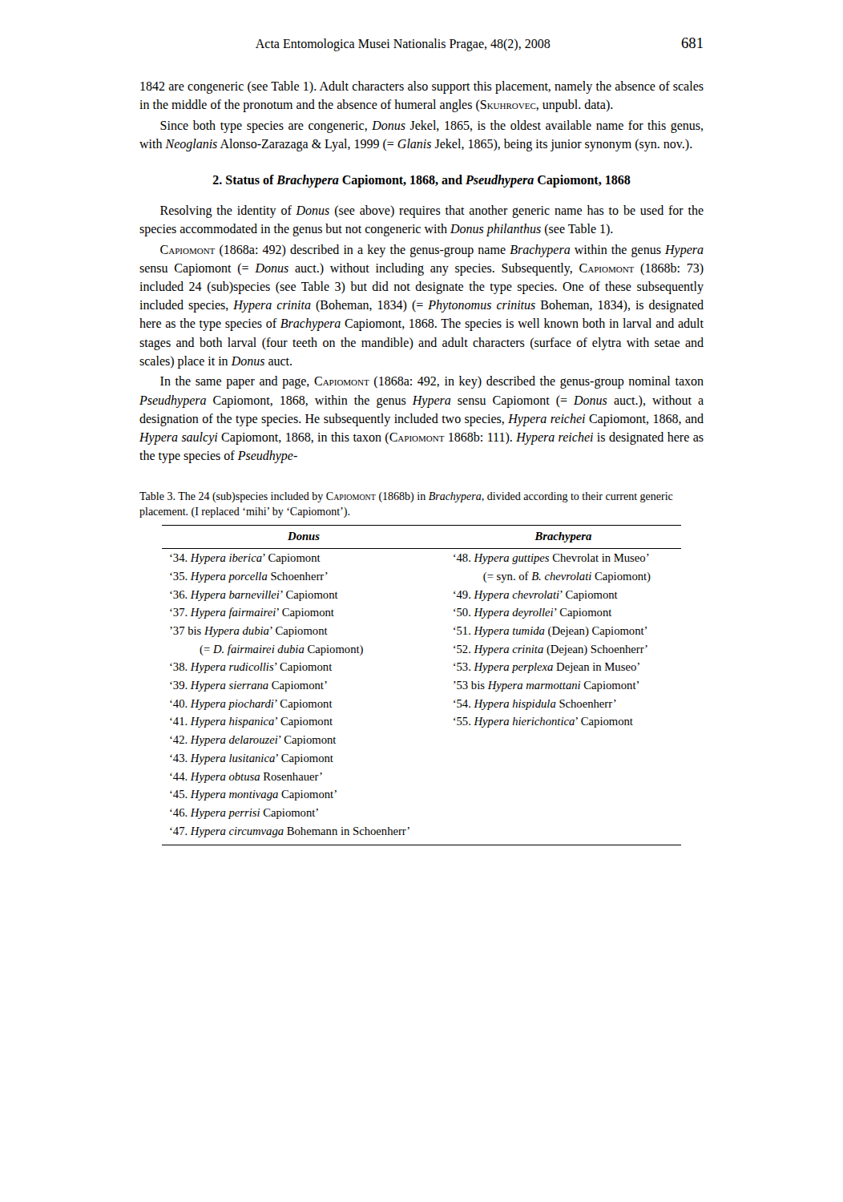Acta Entomologica Musei Nationalis Pragae, 48(2), 2008
681
1842 are congeneric (see Table 1). Adult characters also support this placement, namely the absence of scales in the middle of the pronotum and the absence of humeral angles (Skuhrovec, unpubl. data).
Since both type species are congeneric, Donus Jekel, 1865, is the oldest available name for this genus, with Neoglanis Alonso-Zarazaga & Lyal, 1999 (= Glanis Jekel, 1865), being its junior synonym (syn. nov.).
2. Status of Brachypera Capiomont, 1868, and Pseudhypera Capiomont, 1868
Resolving the identity of Donus (see above) requires that another generic name has to be used for the species accommodated in the genus but not congeneric with Donus philanthus (see Table 1).
Capiomont (1868a: 492) described in a key the genus-group name Brachypera within the genus Hypera sensu Capiomont (= Donus auct.) without including any species. Subsequently, Capiomont (1868b: 73) included 24 (sub)species (see Table 3) but did not designate the type species. One of these subsequently included species, Hypera crinita (Boheman, 1834) (= Phytonomus crinitus Boheman, 1834), is designated here as the type species of Brachypera Capiomont, 1868. The species is well known both in larval and adult stages and both larval (four teeth on the mandible) and adult characters (surface of elytra with setae and scales) place it in Donus auct.
In the same paper and page, Capiomont (1868a: 492, in key) described the genus-group nominal taxon Pseudhypera Capiomont, 1868, within the genus Hypera sensu Capiomont (= Donus auct.), without a designation of the type species. He subsequently included two species, Hypera reichei Capiomont, 1868, and Hypera saulcyi Capiomont, 1868, in this taxon (Capiomont 1868b: 111). Hypera reichei is designated here as the type species of Pseudhype-
Table 3. The 24 (sub)species included by Capiomont (1868b) in Brachypera, divided according to their current generic placement. (I replaced ‘mihi’ by ‘Capiomont’).
| Donus | Brachypera |
| --- | --- |
| ‘34. Hypera iberica ’ Capiomont | ‘48. Hypera guttipes Chevrolat in Museo’ |
| ‘35. Hypera porcella Schoenherr’ | (= syn. of B. chevrolati Capiomont) |
| ‘36. Hypera barnevillei ’ Capiomont | ‘49. Hypera chevrolati ’ Capiomont |
| ‘37. Hypera fairmairei ’ Capiomont | ‘50. Hypera deyrollei ’ Capiomont |
| ’37 bis Hypera dubia ’ Capiomont | ‘51. Hypera tumida (Dejean) Capiomont’ |
| (= D. fairmairei dubia Capiomont) | ‘52. Hypera crinita (Dejean) Schoenherr’ |
| ‘38. Hypera rudicollis ’ Capiomont | ‘53. Hypera perplexa Dejean in Museo’ |
| ‘39. Hypera sierrana Capiomont’ | ’53 bis Hypera marmottani Capiomont’ |
| ‘40. Hypera piochardi ’ Capiomont | ‘54. Hypera hispidula Schoenherr’ |
| ‘41. Hypera hispanica ’ Capiomont | ‘55. Hypera hierichontica ’ Capiomont |
| ‘42. Hypera delarouzei ’ Capiomont | |
| ‘43. Hypera lusitanica ’ Capiomont | |
| ‘44. Hypera obtusa Rosenhauer’ | |
| ‘45. Hypera montivaga Capiomont’ | |
| ‘46. Hypera perrisi Capiomont’ | |
| ‘47. Hypera circumvaga Bohemann in Schoenherr’ | |